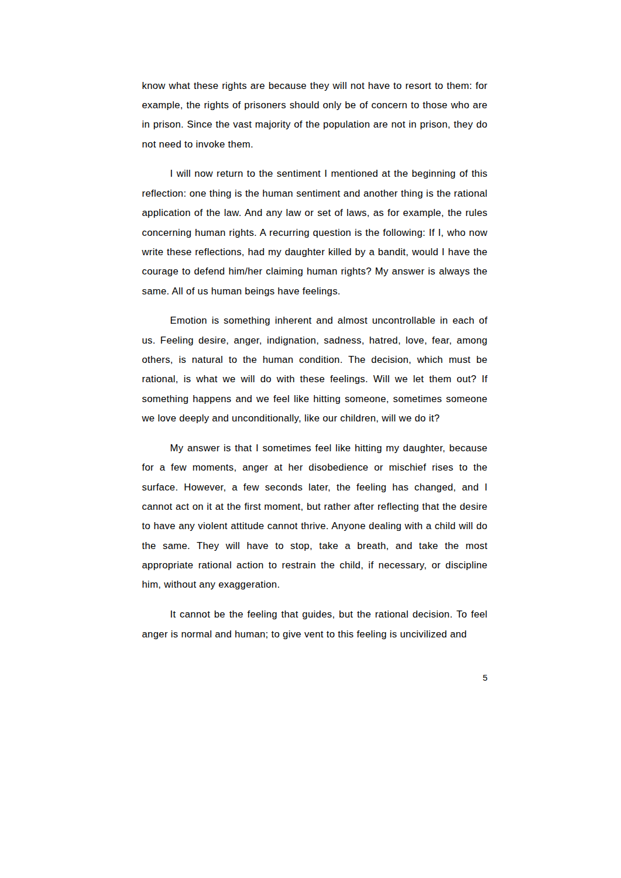know what these rights are because they will not have to resort to them: for example, the rights of prisoners should only be of concern to those who are in prison. Since the vast majority of the population are not in prison, they do not need to invoke them.
I will now return to the sentiment I mentioned at the beginning of this reflection: one thing is the human sentiment and another thing is the rational application of the law. And any law or set of laws, as for example, the rules concerning human rights. A recurring question is the following: If I, who now write these reflections, had my daughter killed by a bandit, would I have the courage to defend him/her claiming human rights? My answer is always the same. All of us human beings have feelings.
Emotion is something inherent and almost uncontrollable in each of us. Feeling desire, anger, indignation, sadness, hatred, love, fear, among others, is natural to the human condition. The decision, which must be rational, is what we will do with these feelings. Will we let them out? If something happens and we feel like hitting someone, sometimes someone we love deeply and unconditionally, like our children, will we do it?
My answer is that I sometimes feel like hitting my daughter, because for a few moments, anger at her disobedience or mischief rises to the surface. However, a few seconds later, the feeling has changed, and I cannot act on it at the first moment, but rather after reflecting that the desire to have any violent attitude cannot thrive. Anyone dealing with a child will do the same. They will have to stop, take a breath, and take the most appropriate rational action to restrain the child, if necessary, or discipline him, without any exaggeration.
It cannot be the feeling that guides, but the rational decision. To feel anger is normal and human; to give vent to this feeling is uncivilized and
5